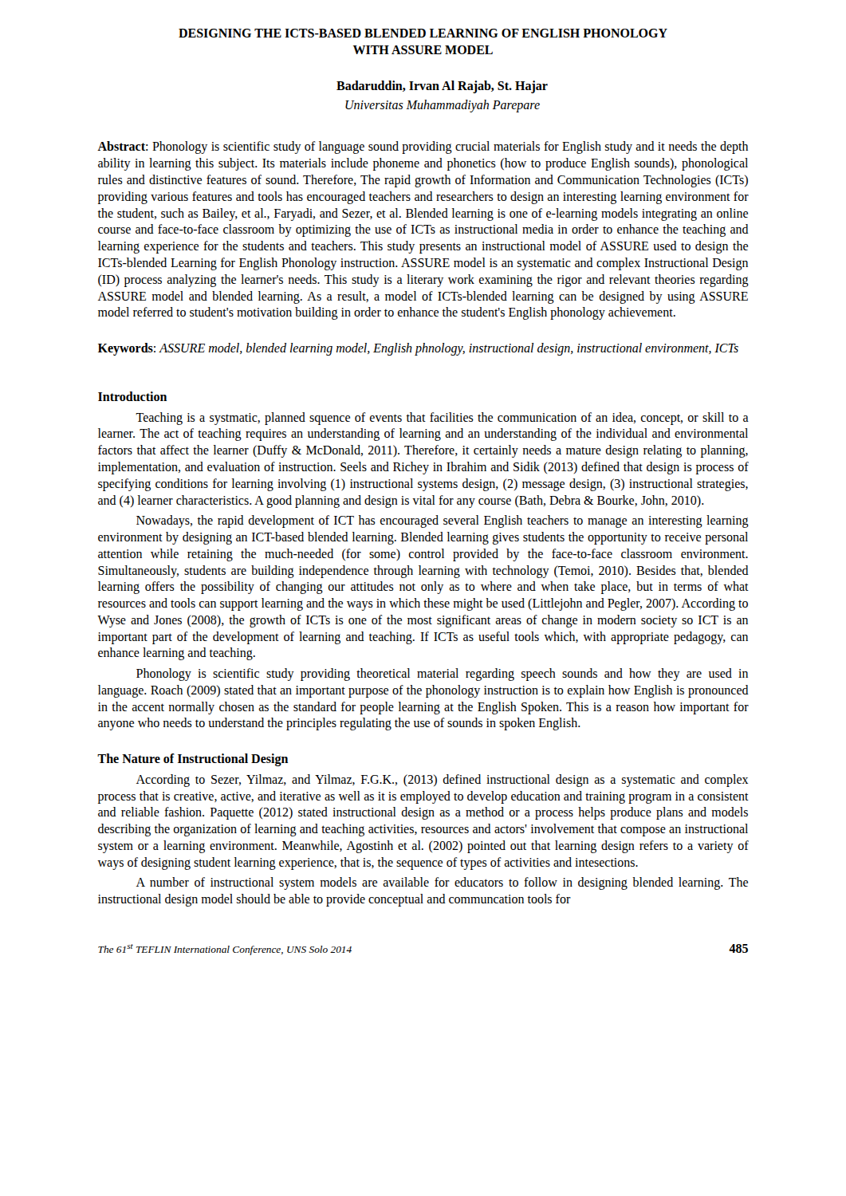Designing the ICTs-Based Blended Learning of English Phonology
with ASSURE Model
Badaruddin, Irvan Al Rajab, St. Hajar
Universitas Muhammadiyah Parepare
Abstract: Phonology is scientific study of language sound providing crucial materials for English study and it needs the depth ability in learning this subject. Its materials include phoneme and phonetics (how to produce English sounds), phonological rules and distinctive features of sound. Therefore, The rapid growth of Information and Communication Technologies (ICTs) providing various features and tools has encouraged teachers and researchers to design an interesting learning environment for the student, such as Bailey, et al., Faryadi, and Sezer, et al. Blended learning is one of e-learning models integrating an online course and face-to-face classroom by optimizing the use of ICTs as instructional media in order to enhance the teaching and learning experience for the students and teachers. This study presents an instructional model of ASSURE used to design the ICTs-blended Learning for English Phonology instruction. ASSURE model is an systematic and complex Instructional Design (ID) process analyzing the learner's needs. This study is a literary work examining the rigor and relevant theories regarding ASSURE model and blended learning. As a result, a model of ICTs-blended learning can be designed by using ASSURE model referred to student's motivation building in order to enhance the student's English phonology achievement.
Keywords: ASSURE model, blended learning model, English phnology, instructional design, instructional environment, ICTs
Introduction
Teaching is a systmatic, planned squence of events that facilities the communication of an idea, concept, or skill to a learner. The act of teaching requires an understanding of learning and an understanding of the individual and environmental factors that affect the learner (Duffy & McDonald, 2011). Therefore, it certainly needs a mature design relating to planning, implementation, and evaluation of instruction. Seels and Richey in Ibrahim and Sidik (2013) defined that design is process of specifying conditions for learning involving (1) instructional systems design, (2) message design, (3) instructional strategies, and (4) learner characteristics. A good planning and design is vital for any course (Bath, Debra & Bourke, John, 2010).
Nowadays, the rapid development of ICT has encouraged several English teachers to manage an interesting learning environment by designing an ICT-based blended learning. Blended learning gives students the opportunity to receive personal attention while retaining the much-needed (for some) control provided by the face-to-face classroom environment. Simultaneously, students are building independence through learning with technology (Temoi, 2010). Besides that, blended learning offers the possibility of changing our attitudes not only as to where and when take place, but in terms of what resources and tools can support learning and the ways in which these might be used (Littlejohn and Pegler, 2007). According to Wyse and Jones (2008), the growth of ICTs is one of the most significant areas of change in modern society so ICT is an important part of the development of learning and teaching. If ICTs as useful tools which, with appropriate pedagogy, can enhance learning and teaching.
Phonology is scientific study providing theoretical material regarding speech sounds and how they are used in language. Roach (2009) stated that an important purpose of the phonology instruction is to explain how English is pronounced in the accent normally chosen as the standard for people learning at the English Spoken. This is a reason how important for anyone who needs to understand the principles regulating the use of sounds in spoken English.
The Nature of Instructional Design
According to Sezer, Yilmaz, and Yilmaz, F.G.K., (2013) defined instructional design as a systematic and complex process that is creative, active, and iterative as well as it is employed to develop education and training program in a consistent and reliable fashion. Paquette (2012) stated instructional design as a method or a process helps produce plans and models describing the organization of learning and teaching activities, resources and actors' involvement that compose an instructional system or a learning environment. Meanwhile, Agostinh et al. (2002) pointed out that learning design refers to a variety of ways of designing student learning experience, that is, the sequence of types of activities and intesections.
A number of instructional system models are available for educators to follow in designing blended learning. The instructional design model should be able to provide conceptual and communcation tools for
The 61st TEFLIN International Conference, UNS Solo 2014 485